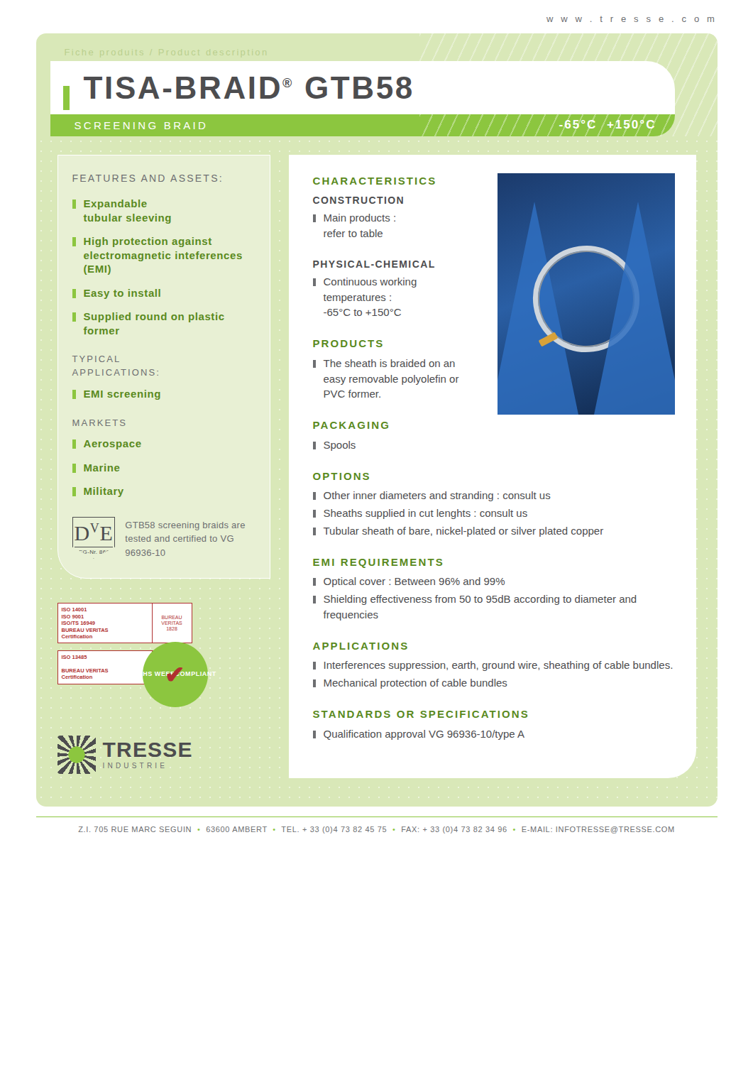w w w . t r e s s e . c o m
Fiche produits / Product description
TISA-BRAID® GTB58
SCREENING BRAID
-65°C +150°C
Features and assets:
Expandable
tubular sleeving
High protection against electromagnetic inteferences (EMI)
Easy to install
Supplied round on plastic former
Typical
applications:
EMI screening
Markets
Aerospace
Marine
Military
DVE
REG-Nr. 8687
GTB58 screening braids are tested and certified to VG 96936-10
ISO 14001
ISO 9001
ISO/TS 16949
BUREAU VERITAS
Certification
BUREAU
VERITAS
1828
ISO 13485
BUREAU VERITAS
Certification
BUREAU
VERITAS
1828
RoHS WEEE ✔ COMPLIANT
TRESSE INDUSTRIE
Characteristics
Construction
Main products :
refer to table
Physical-chemical
Continuous working temperatures :
-65°C to +150°C
Products
The sheath is braided on an easy removable polyolefin or PVC former.
Packaging
Spools
Options
Other inner diameters and stranding : consult us
Sheaths supplied in cut lenghts : consult us
Tubular sheath of bare, nickel-plated or silver plated copper
EMI requirements
Optical cover : Between 96% and 99%
Shielding effectiveness from 50 to 95dB according to diameter and frequencies
Applications
Interferences suppression, earth, ground wire, sheathing of cable bundles.
Mechanical protection of cable bundles
Standards or specifications
Qualification approval VG 96936-10/type A
Z.I. 705 RUE MARC SEGUIN • 63600 AMBERT • TEL. + 33 (0)4 73 82 45 75 • FAX: + 33 (0)4 73 82 34 96 • E-MAIL: INFOTRESSE@TRESSE.COM